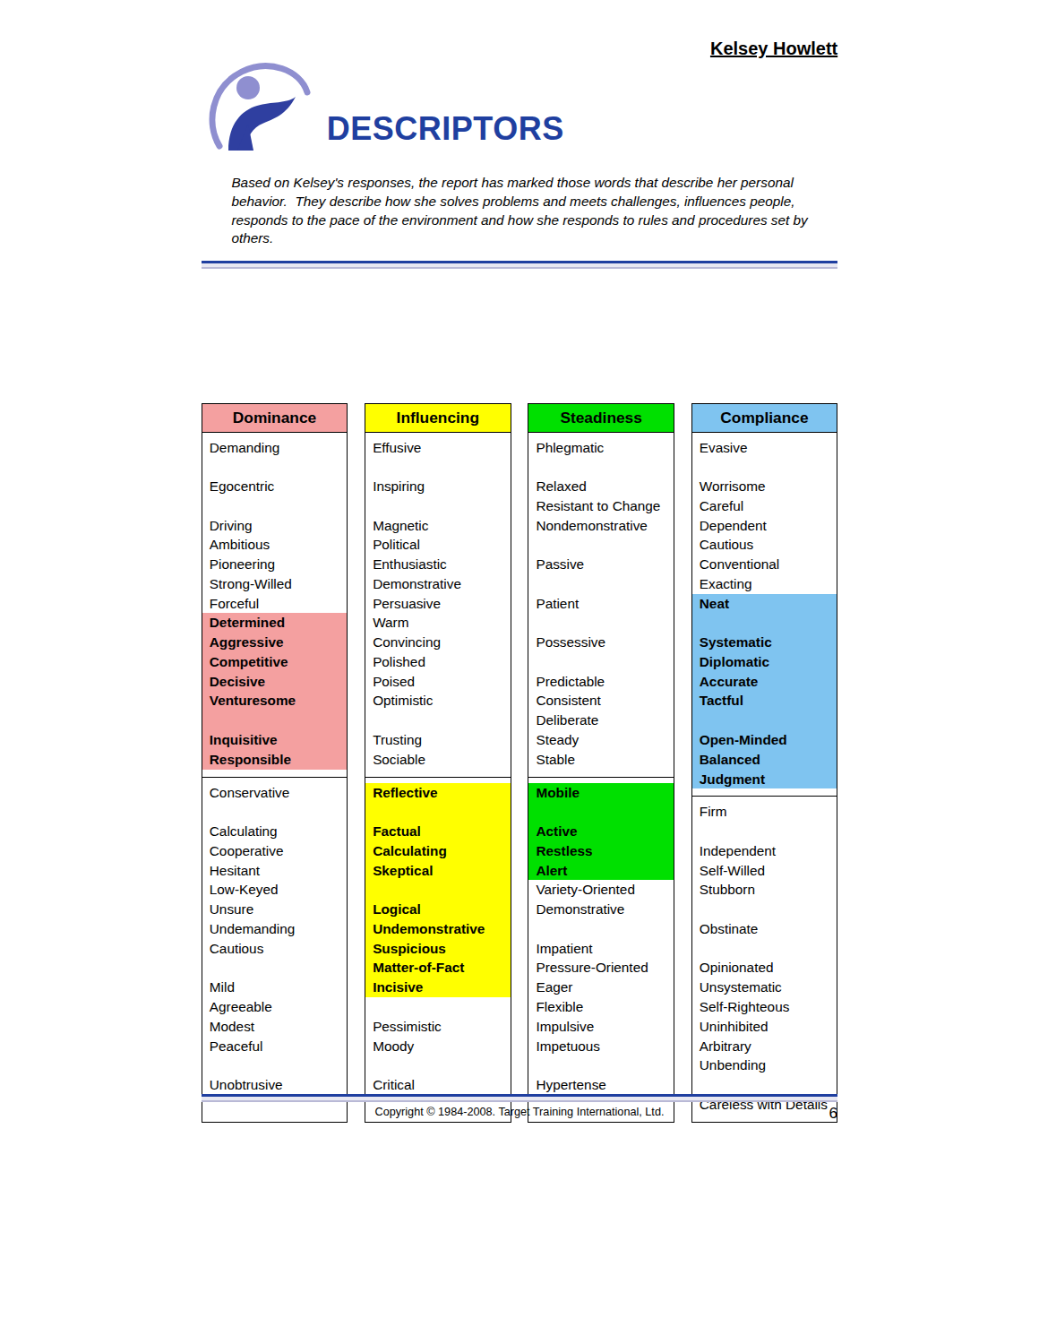Kelsey Howlett
DESCRIPTORS
Based on Kelsey's responses, the report has marked those words that describe her personal behavior. They describe how she solves problems and meets challenges, influences people, responds to the pace of the environment and how she responds to rules and procedures set by others.
Dominance
Demanding
Egocentric
Driving
Ambitious
Pioneering
Strong-Willed
Forceful
Determined
Aggressive
Competitive
Decisive
Venturesome
Inquisitive
Responsible
Conservative
Calculating
Cooperative
Hesitant
Low-Keyed
Unsure
Undemanding
Cautious
Mild
Agreeable
Modest
Peaceful
Unobtrusive
Influencing
Effusive
Inspiring
Magnetic
Political
Enthusiastic
Demonstrative
Persuasive
Warm
Convincing
Polished
Poised
Optimistic
Trusting
Sociable
Reflective
Factual
Calculating
Skeptical
Logical
Undemonstrative
Suspicious
Matter-of-Fact
Incisive
Pessimistic
Moody
Critical
Steadiness
Phlegmatic
Relaxed
Resistant to Change
Nondemonstrative
Passive
Patient
Possessive
Predictable
Consistent
Deliberate
Steady
Stable
Mobile
Active
Restless
Alert
Variety-Oriented
Demonstrative
Impatient
Pressure-Oriented
Eager
Flexible
Impulsive
Impetuous
Hypertense
Compliance
Evasive
Worrisome
Careful
Dependent
Cautious
Conventional
Exacting
Neat
Systematic
Diplomatic
Accurate
Tactful
Open-Minded
Balanced Judgment
Firm
Independent
Self-Willed
Stubborn
Obstinate
Opinionated
Unsystematic
Self-Righteous
Uninhibited
Arbitrary
Unbending
Careless with Details
Copyright © 1984-2008. Target Training International, Ltd. 6